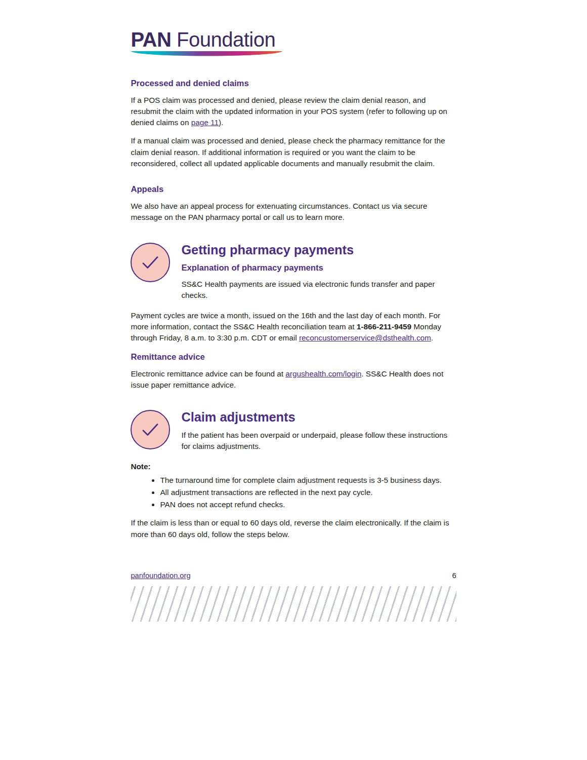PAN Foundation
Processed and denied claims
If a POS claim was processed and denied, please review the claim denial reason, and resubmit the claim with the updated information in your POS system (refer to following up on denied claims on page 11).
If a manual claim was processed and denied, please check the pharmacy remittance for the claim denial reason. If additional information is required or you want the claim to be reconsidered, collect all updated applicable documents and manually resubmit the claim.
Appeals
We also have an appeal process for extenuating circumstances. Contact us via secure message on the PAN pharmacy portal or call us to learn more.
Getting pharmacy payments
Explanation of pharmacy payments
SS&C Health payments are issued via electronic funds transfer and paper checks.
Payment cycles are twice a month, issued on the 16th and the last day of each month. For more information, contact the SS&C Health reconciliation team at 1-866-211-9459 Monday through Friday, 8 a.m. to 3:30 p.m. CDT or email reconcustomerservice@dsthealth.com.
Remittance advice
Electronic remittance advice can be found at argushealth.com/login. SS&C Health does not issue paper remittance advice.
Claim adjustments
If the patient has been overpaid or underpaid, please follow these instructions for claims adjustments.
Note:
The turnaround time for complete claim adjustment requests is 3-5 business days.
All adjustment transactions are reflected in the next pay cycle.
PAN does not accept refund checks.
If the claim is less than or equal to 60 days old, reverse the claim electronically. If the claim is more than 60 days old, follow the steps below.
panfoundation.org
6